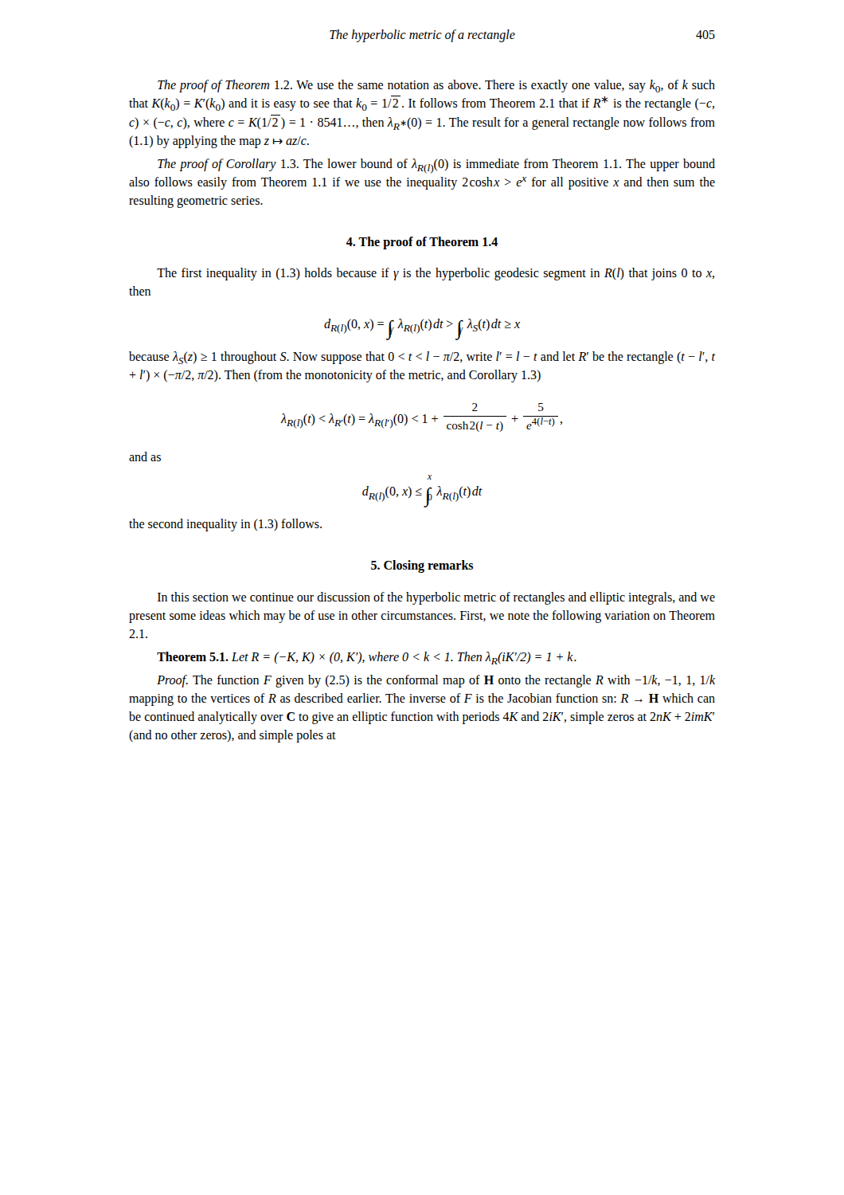The hyperbolic metric of a rectangle 405
The proof of Theorem 1.2. We use the same notation as above. There is exactly one value, say k0, of k such that K(k0) = K′(k0) and it is easy to see that k0 = 1/2 . It follows from Theorem 2.1 that if R∗ is the rectangle (−c, c) × (−c, c), where c = K(1/2 ) = 1 · 8541…, then λR∗(0) = 1. The result for a general rectangle now follows from (1.1) by applying the map z ↦ az/c.
The proof of Corollary 1.3. The lower bound of λR(l)(0) is immediate from Theorem 1.1. The upper bound also follows easily from Theorem 1.1 if we use the inequality 2 cosh x > ex for all positive x and then sum the resulting geometric series.
4. The proof of Theorem 1.4
The first inequality in (1.3) holds because if γ is the hyperbolic geodesic segment in R(l) that joins 0 to x, then
dR(l)(0, x) = ∫γ λR(l)(t) dt > ∫γ λS(t) dt ≥ x
because λS(z) ≥ 1 throughout S. Now suppose that 0 < t < l − π/2, write l′ = l − t and let R′ be the rectangle (t − l′, t + l′) × (−π/2, π/2). Then (from the monotonicity of the metric, and Corollary 1.3)
λR(l)(t) < λR′(t) = λR(l′)(0) < 1 + 2 cosh 2(l − t) + 5 e4(l−t),
and as
dR(l)(0, x) ≤ ∫x 0 λR(l)(t) dt
the second inequality in (1.3) follows.
5. Closing remarks
In this section we continue our discussion of the hyperbolic metric of rectangles and elliptic integrals, and we present some ideas which may be of use in other circumstances. First, we note the following variation on Theorem 2.1.
Theorem 5.1. Let R = (−K, K) × (0, K′), where 0 < k < 1. Then λR(iK′/2) = 1 + k .
Proof. The function F given by (2.5) is the conformal map of H onto the rectangle R with −1/k, −1, 1, 1/k mapping to the vertices of R as described earlier. The inverse of F is the Jacobian function sn: R → H which can be continued analytically over C to give an elliptic function with periods 4K and 2iK′, simple zeros at 2nK + 2imK′ (and no other zeros), and simple poles at